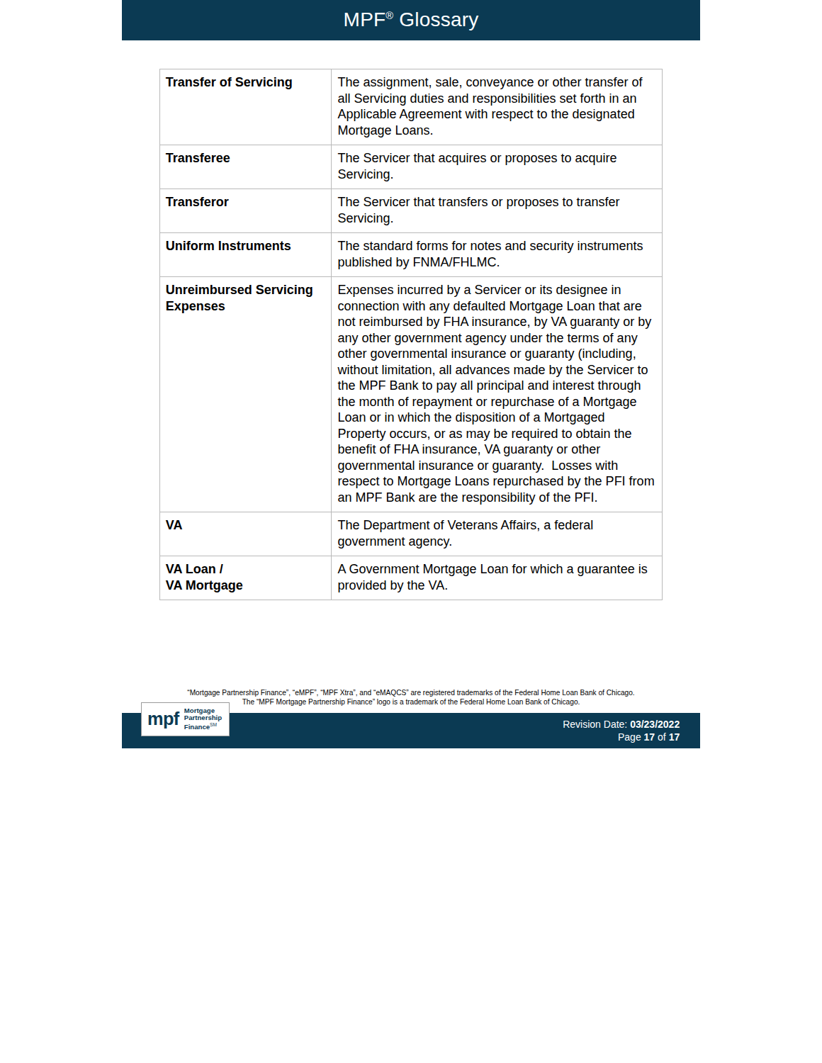MPF® Glossary
| Transfer of Servicing | The assignment, sale, conveyance or other transfer of all Servicing duties and responsibilities set forth in an Applicable Agreement with respect to the designated Mortgage Loans. |
| Transferee | The Servicer that acquires or proposes to acquire Servicing. |
| Transferor | The Servicer that transfers or proposes to transfer Servicing. |
| Uniform Instruments | The standard forms for notes and security instruments published by FNMA/FHLMC. |
| Unreimbursed Servicing Expenses | Expenses incurred by a Servicer or its designee in connection with any defaulted Mortgage Loan that are not reimbursed by FHA insurance, by VA guaranty or by any other government agency under the terms of any other governmental insurance or guaranty (including, without limitation, all advances made by the Servicer to the MPF Bank to pay all principal and interest through the month of repayment or repurchase of a Mortgage Loan or in which the disposition of a Mortgaged Property occurs, or as may be required to obtain the benefit of FHA insurance, VA guaranty or other governmental insurance or guaranty. Losses with respect to Mortgage Loans repurchased by the PFI from an MPF Bank are the responsibility of the PFI. |
| VA | The Department of Veterans Affairs, a federal government agency. |
| VA Loan / VA Mortgage | A Government Mortgage Loan for which a guarantee is provided by the VA. |
“Mortgage Partnership Finance”, “eMPF”, “MPF Xtra”, and “eMAQCS” are registered trademarks of the Federal Home Loan Bank of Chicago.
The “MPF Mortgage Partnership Finance” logo is a trademark of the Federal Home Loan Bank of Chicago.
mpf Mortgage
Partnership
FinanceSM
Revision Date: 03/23/2022
Page 17 of 17